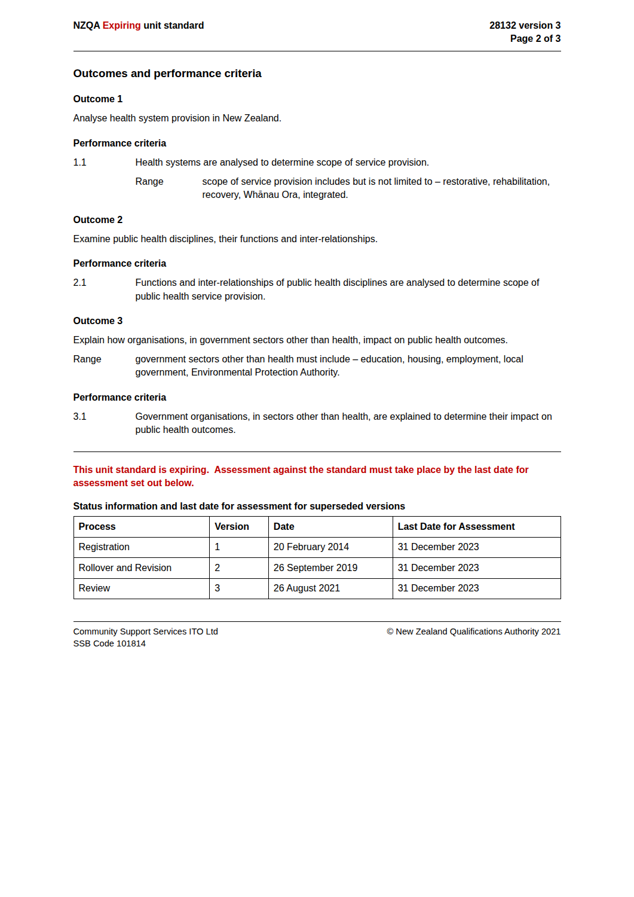NZQA Expiring unit standard
28132 version 3
Page 2 of 3
Outcomes and performance criteria
Outcome 1
Analyse health system provision in New Zealand.
Performance criteria
1.1
Health systems are analysed to determine scope of service provision.
Range
scope of service provision includes but is not limited to – restorative, rehabilitation, recovery, Whānau Ora, integrated.
Outcome 2
Examine public health disciplines, their functions and inter-relationships.
Performance criteria
2.1
Functions and inter-relationships of public health disciplines are analysed to determine scope of public health service provision.
Outcome 3
Explain how organisations, in government sectors other than health, impact on public health outcomes.
Range
government sectors other than health must include – education, housing, employment, local government, Environmental Protection Authority.
Performance criteria
3.1
Government organisations, in sectors other than health, are explained to determine their impact on public health outcomes.
This unit standard is expiring. Assessment against the standard must take place by the last date for assessment set out below.
Status information and last date for assessment for superseded versions
| Process | Version | Date | Last Date for Assessment |
| --- | --- | --- | --- |
| Registration | 1 | 20 February 2014 | 31 December 2023 |
| Rollover and Revision | 2 | 26 September 2019 | 31 December 2023 |
| Review | 3 | 26 August 2021 | 31 December 2023 |
Community Support Services ITO Ltd
SSB Code 101814
© New Zealand Qualifications Authority 2021